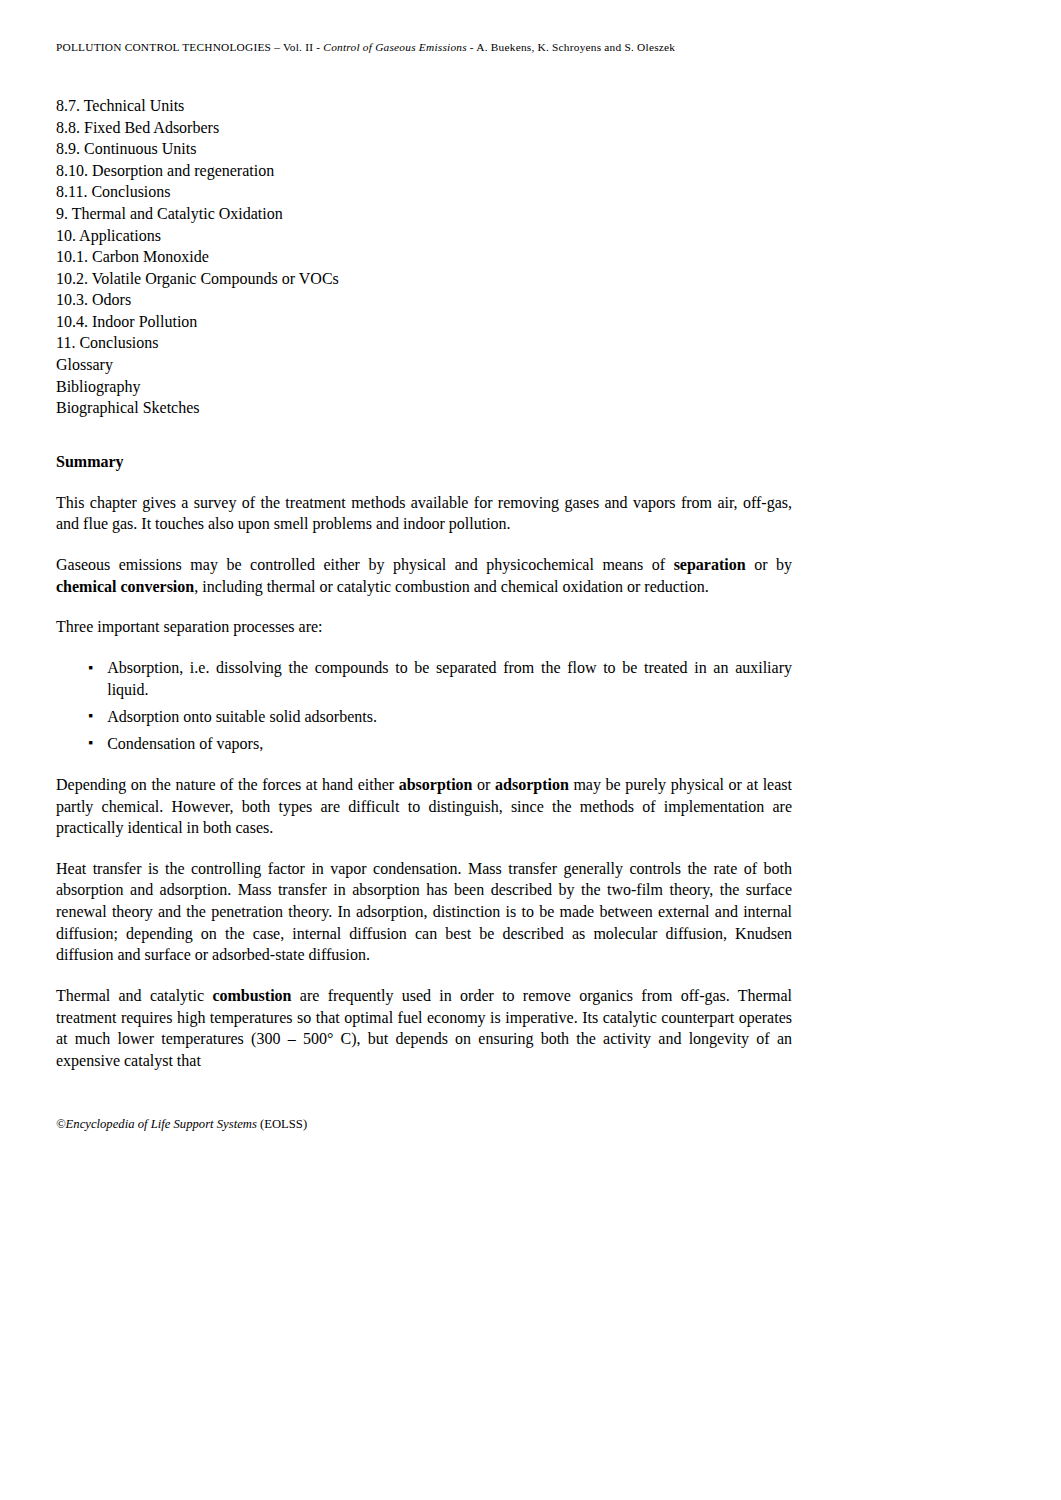POLLUTION CONTROL TECHNOLOGIES – Vol. II - Control of Gaseous Emissions - A. Buekens, K. Schroyens and S. Oleszek
8.7. Technical Units
8.8. Fixed Bed Adsorbers
8.9. Continuous Units
8.10. Desorption and regeneration
8.11. Conclusions
9. Thermal and Catalytic Oxidation
10. Applications
10.1. Carbon Monoxide
10.2. Volatile Organic Compounds or VOCs
10.3. Odors
10.4. Indoor Pollution
11. Conclusions
Glossary
Bibliography
Biographical Sketches
Summary
This chapter gives a survey of the treatment methods available for removing gases and vapors from air, off-gas, and flue gas. It touches also upon smell problems and indoor pollution.
Gaseous emissions may be controlled either by physical and physicochemical means of separation or by chemical conversion, including thermal or catalytic combustion and chemical oxidation or reduction.
Three important separation processes are:
Absorption, i.e. dissolving the compounds to be separated from the flow to be treated in an auxiliary liquid.
Adsorption onto suitable solid adsorbents.
Condensation of vapors,
Depending on the nature of the forces at hand either absorption or adsorption may be purely physical or at least partly chemical. However, both types are difficult to distinguish, since the methods of implementation are practically identical in both cases.
Heat transfer is the controlling factor in vapor condensation. Mass transfer generally controls the rate of both absorption and adsorption. Mass transfer in absorption has been described by the two-film theory, the surface renewal theory and the penetration theory. In adsorption, distinction is to be made between external and internal diffusion; depending on the case, internal diffusion can best be described as molecular diffusion, Knudsen diffusion and surface or adsorbed-state diffusion.
Thermal and catalytic combustion are frequently used in order to remove organics from off-gas. Thermal treatment requires high temperatures so that optimal fuel economy is imperative. Its catalytic counterpart operates at much lower temperatures (300 – 500° C), but depends on ensuring both the activity and longevity of an expensive catalyst that
©Encyclopedia of Life Support Systems (EOLSS)